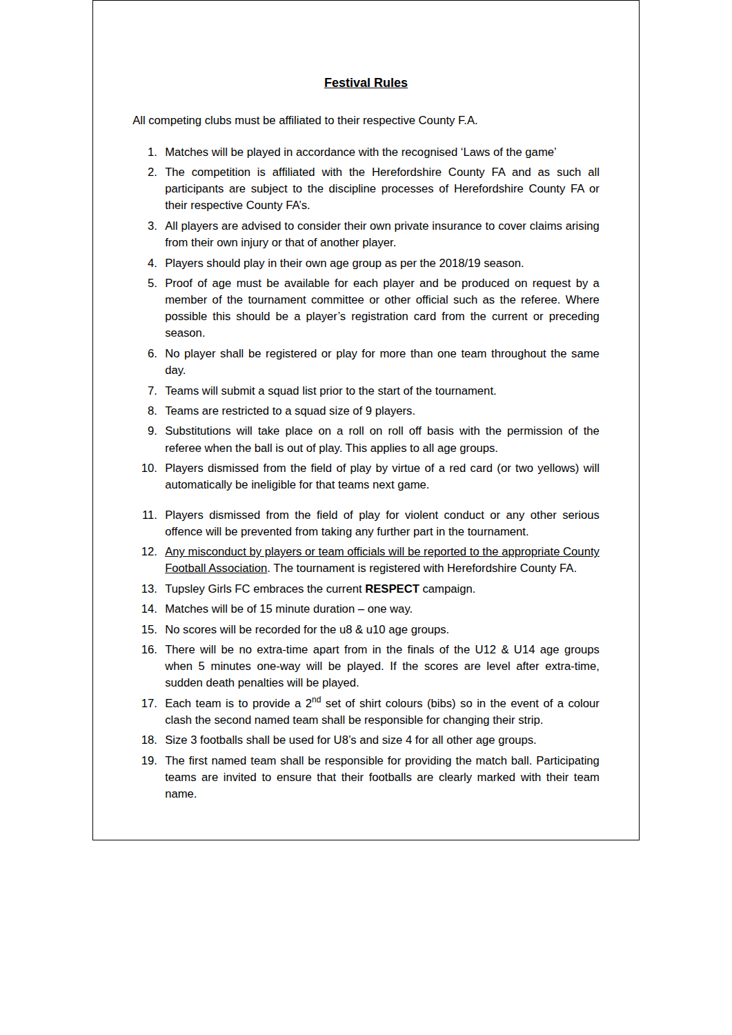Festival Rules
All competing clubs must be affiliated to their respective County F.A.
Matches will be played in accordance with the recognised ‘Laws of the game’
The competition is affiliated with the Herefordshire County FA and as such all participants are subject to the discipline processes of Herefordshire County FA or their respective County FA’s.
All players are advised to consider their own private insurance to cover claims arising from their own injury or that of another player.
Players should play in their own age group as per the 2018/19 season.
Proof of age must be available for each player and be produced on request by a member of the tournament committee or other official such as the referee. Where possible this should be a player’s registration card from the current or preceding season.
No player shall be registered or play for more than one team throughout the same day.
Teams will submit a squad list prior to the start of the tournament.
Teams are restricted to a squad size of 9 players.
Substitutions will take place on a roll on roll off basis with the permission of the referee when the ball is out of play. This applies to all age groups.
Players dismissed from the field of play by virtue of a red card (or two yellows) will automatically be ineligible for that teams next game.
Players dismissed from the field of play for violent conduct or any other serious offence will be prevented from taking any further part in the tournament.
Any misconduct by players or team officials will be reported to the appropriate County Football Association. The tournament is registered with Herefordshire County FA.
Tupsley Girls FC embraces the current RESPECT campaign.
Matches will be of 15 minute duration – one way.
No scores will be recorded for the u8 & u10 age groups.
There will be no extra-time apart from in the finals of the U12 & U14 age groups when 5 minutes one-way will be played. If the scores are level after extra-time, sudden death penalties will be played.
Each team is to provide a 2nd set of shirt colours (bibs) so in the event of a colour clash the second named team shall be responsible for changing their strip.
Size 3 footballs shall be used for U8’s and size 4 for all other age groups.
The first named team shall be responsible for providing the match ball. Participating teams are invited to ensure that their footballs are clearly marked with their team name.